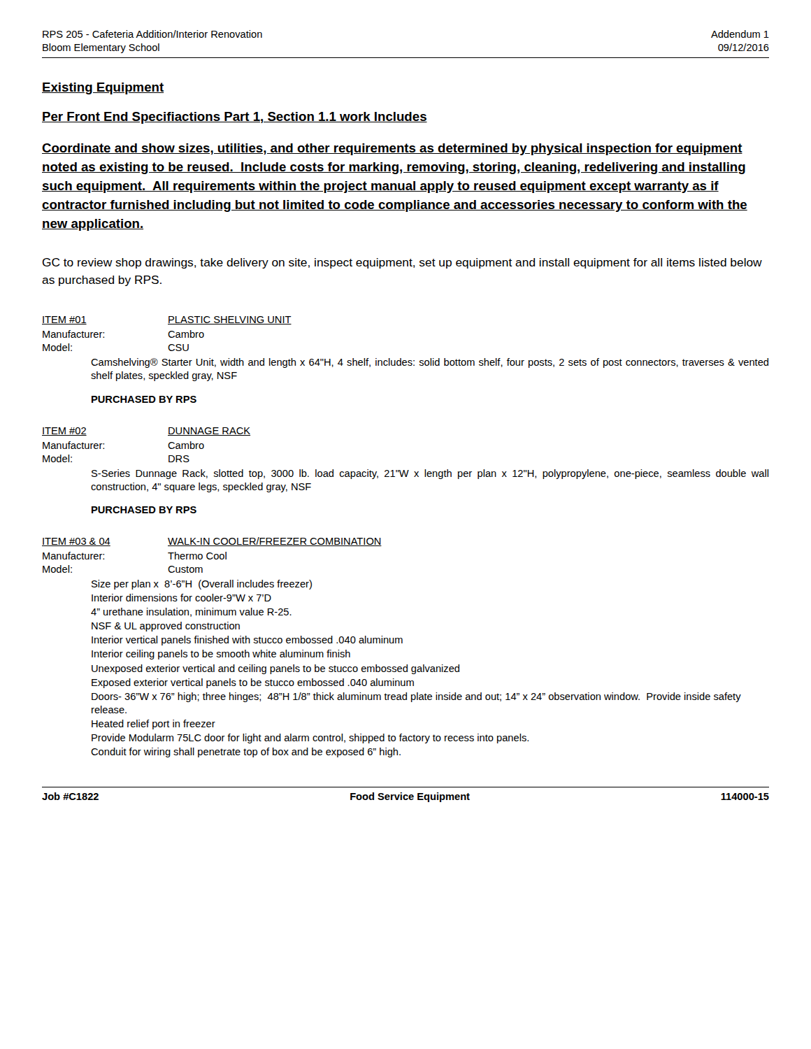RPS 205 - Cafeteria Addition/Interior Renovation
Bloom Elementary School
Addendum 1
09/12/2016
Existing Equipment
Per Front End Specifiactions Part 1, Section 1.1 work Includes
Coordinate and show sizes, utilities, and other requirements as determined by physical inspection for equipment noted as existing to be reused. Include costs for marking, removing, storing, cleaning, redelivering and installing such equipment. All requirements within the project manual apply to reused equipment except warranty as if contractor furnished including but not limited to code compliance and accessories necessary to conform with the new application.
GC to review shop drawings, take delivery on site, inspect equipment, set up equipment and install equipment for all items listed below as purchased by RPS.
ITEM #01
PLASTIC SHELVING UNIT
Manufacturer:
Cambro
Model:
CSU
Camshelving® Starter Unit, width and length x 64"H, 4 shelf, includes: solid bottom shelf, four posts, 2 sets of post connectors, traverses & vented shelf plates, speckled gray, NSF
PURCHASED BY RPS
ITEM #02
DUNNAGE RACK
Manufacturer:
Cambro
Model:
DRS
S-Series Dunnage Rack, slotted top, 3000 lb. load capacity, 21"W x length per plan x 12"H, polypropylene, one-piece, seamless double wall construction, 4" square legs, speckled gray, NSF
PURCHASED BY RPS
ITEM #03 & 04
WALK-IN COOLER/FREEZER COMBINATION
Manufacturer:
Thermo Cool
Model:
Custom
Size per plan x 8’-6”H (Overall includes freezer)
Interior dimensions for cooler-9”W x 7’D
4” urethane insulation, minimum value R-25.
NSF & UL approved construction
Interior vertical panels finished with stucco embossed .040 aluminum
Interior ceiling panels to be smooth white aluminum finish
Unexposed exterior vertical and ceiling panels to be stucco embossed galvanized
Exposed exterior vertical panels to be stucco embossed .040 aluminum
Doors- 36”W x 76” high; three hinges; 48”H 1/8” thick aluminum tread plate inside and out; 14” x 24” observation window. Provide inside safety release.
Heated relief port in freezer
Provide Modularm 75LC door for light and alarm control, shipped to factory to recess into panels.
Conduit for wiring shall penetrate top of box and be exposed 6” high.
Job #C1822
Food Service Equipment
114000-15